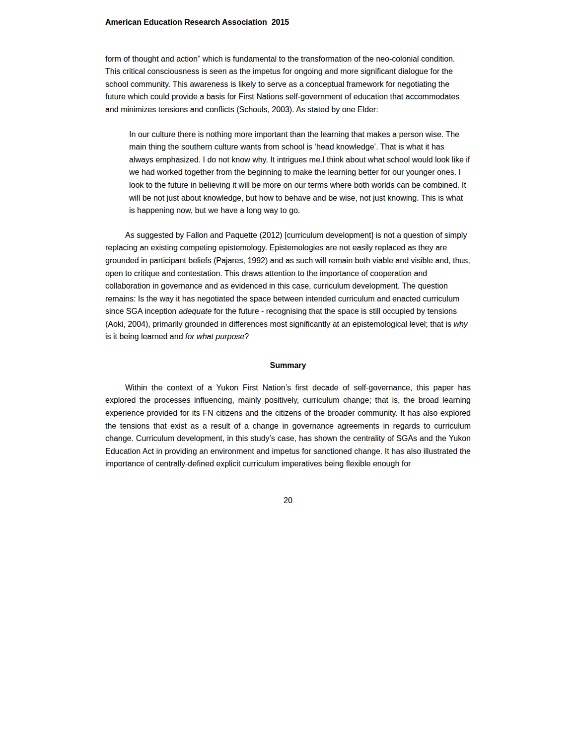American Education Research Association 2015
form of thought and action” which is fundamental to the transformation of the neo-colonial condition. This critical consciousness is seen as the impetus for ongoing and more significant dialogue for the school community. This awareness is likely to serve as a conceptual framework for negotiating the future which could provide a basis for First Nations self-government of education that accommodates and minimizes tensions and conflicts (Schouls, 2003). As stated by one Elder:
In our culture there is nothing more important than the learning that makes a person wise. The main thing the southern culture wants from school is ‘head knowledge’. That is what it has always emphasized. I do not know why. It intrigues me.I think about what school would look like if we had worked together from the beginning to make the learning better for our younger ones. I look to the future in believing it will be more on our terms where both worlds can be combined. It will be not just about knowledge, but how to behave and be wise, not just knowing. This is what is happening now, but we have a long way to go.
As suggested by Fallon and Paquette (2012) [curriculum development] is not a question of simply replacing an existing competing epistemology. Epistemologies are not easily replaced as they are grounded in participant beliefs (Pajares, 1992) and as such will remain both viable and visible and, thus, open to critique and contestation. This draws attention to the importance of cooperation and collaboration in governance and as evidenced in this case, curriculum development. The question remains: Is the way it has negotiated the space between intended curriculum and enacted curriculum since SGA inception adequate for the future - recognising that the space is still occupied by tensions (Aoki, 2004), primarily grounded in differences most significantly at an epistemological level; that is why is it being learned and for what purpose?
Summary
Within the context of a Yukon First Nation’s first decade of self-governance, this paper has explored the processes influencing, mainly positively, curriculum change; that is, the broad learning experience provided for its FN citizens and the citizens of the broader community. It has also explored the tensions that exist as a result of a change in governance agreements in regards to curriculum change. Curriculum development, in this study’s case, has shown the centrality of SGAs and the Yukon Education Act in providing an environment and impetus for sanctioned change. It has also illustrated the importance of centrally-defined explicit curriculum imperatives being flexible enough for
20